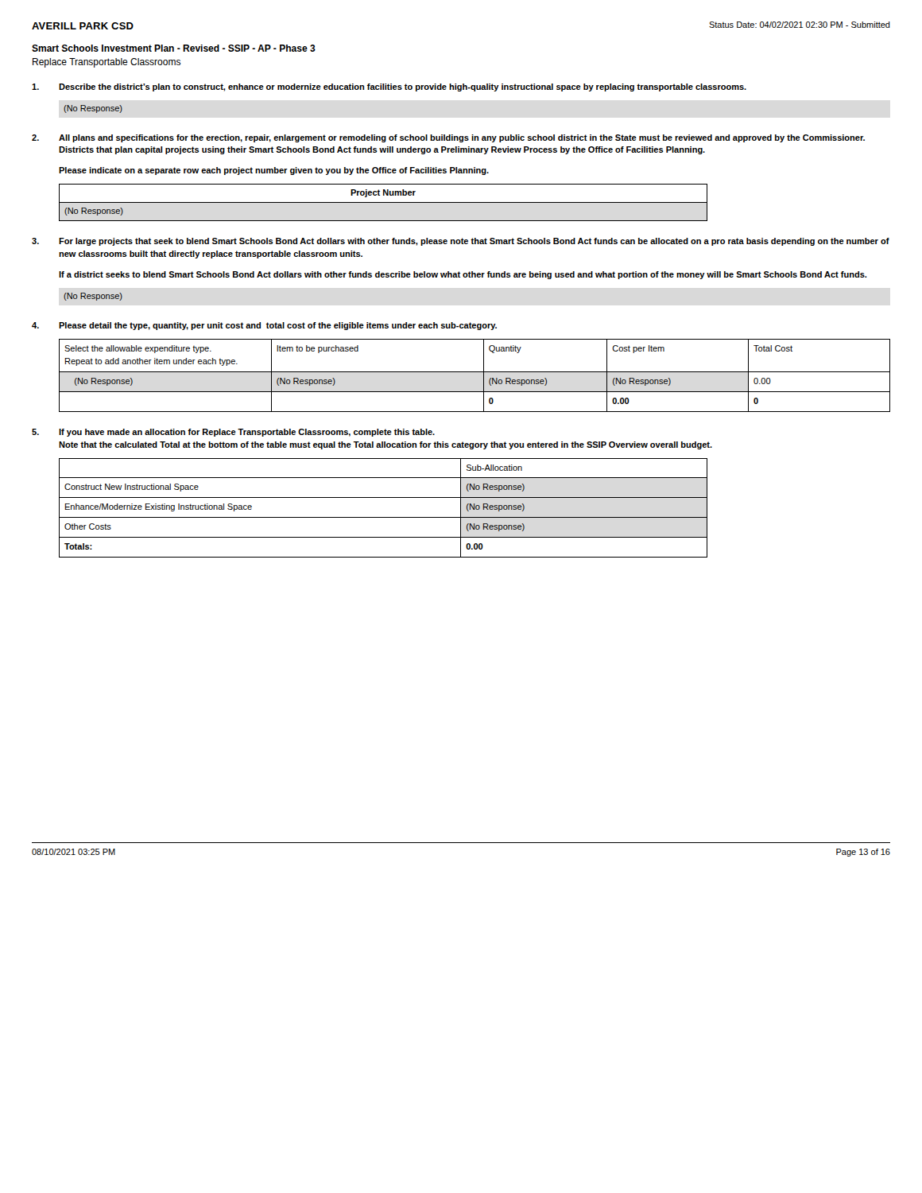AVERILL PARK CSD
Status Date: 04/02/2021 02:30 PM - Submitted
Smart Schools Investment Plan - Revised - SSIP - AP - Phase 3
Replace Transportable Classrooms
Describe the district’s plan to construct, enhance or modernize education facilities to provide high-quality instructional space by replacing transportable classrooms.
(No Response)
All plans and specifications for the erection, repair, enlargement or remodeling of school buildings in any public school district in the State must be reviewed and approved by the Commissioner. Districts that plan capital projects using their Smart Schools Bond Act funds will undergo a Preliminary Review Process by the Office of Facilities Planning.
Please indicate on a separate row each project number given to you by the Office of Facilities Planning.
| Project Number |
| --- |
| (No Response) |
For large projects that seek to blend Smart Schools Bond Act dollars with other funds, please note that Smart Schools Bond Act funds can be allocated on a pro rata basis depending on the number of new classrooms built that directly replace transportable classroom units.
If a district seeks to blend Smart Schools Bond Act dollars with other funds describe below what other funds are being used and what portion of the money will be Smart Schools Bond Act funds.
(No Response)
Please detail the type, quantity, per unit cost and total cost of the eligible items under each sub-category.
| Select the allowable expenditure type. Repeat to add another item under each type. | Item to be purchased | Quantity | Cost per Item | Total Cost |
| --- | --- | --- | --- | --- |
| (No Response) | (No Response) | (No Response) | (No Response) | 0.00 |
| | | 0 | 0.00 | 0 |
If you have made an allocation for Replace Transportable Classrooms, complete this table.
Note that the calculated Total at the bottom of the table must equal the Total allocation for this category that you entered in the SSIP Overview overall budget.
| | Sub-Allocation |
| Construct New Instructional Space | (No Response) |
| Enhance/Modernize Existing Instructional Space | (No Response) |
| Other Costs | (No Response) |
| Totals: | 0.00 |
08/10/2021 03:25 PM
Page 13 of 16